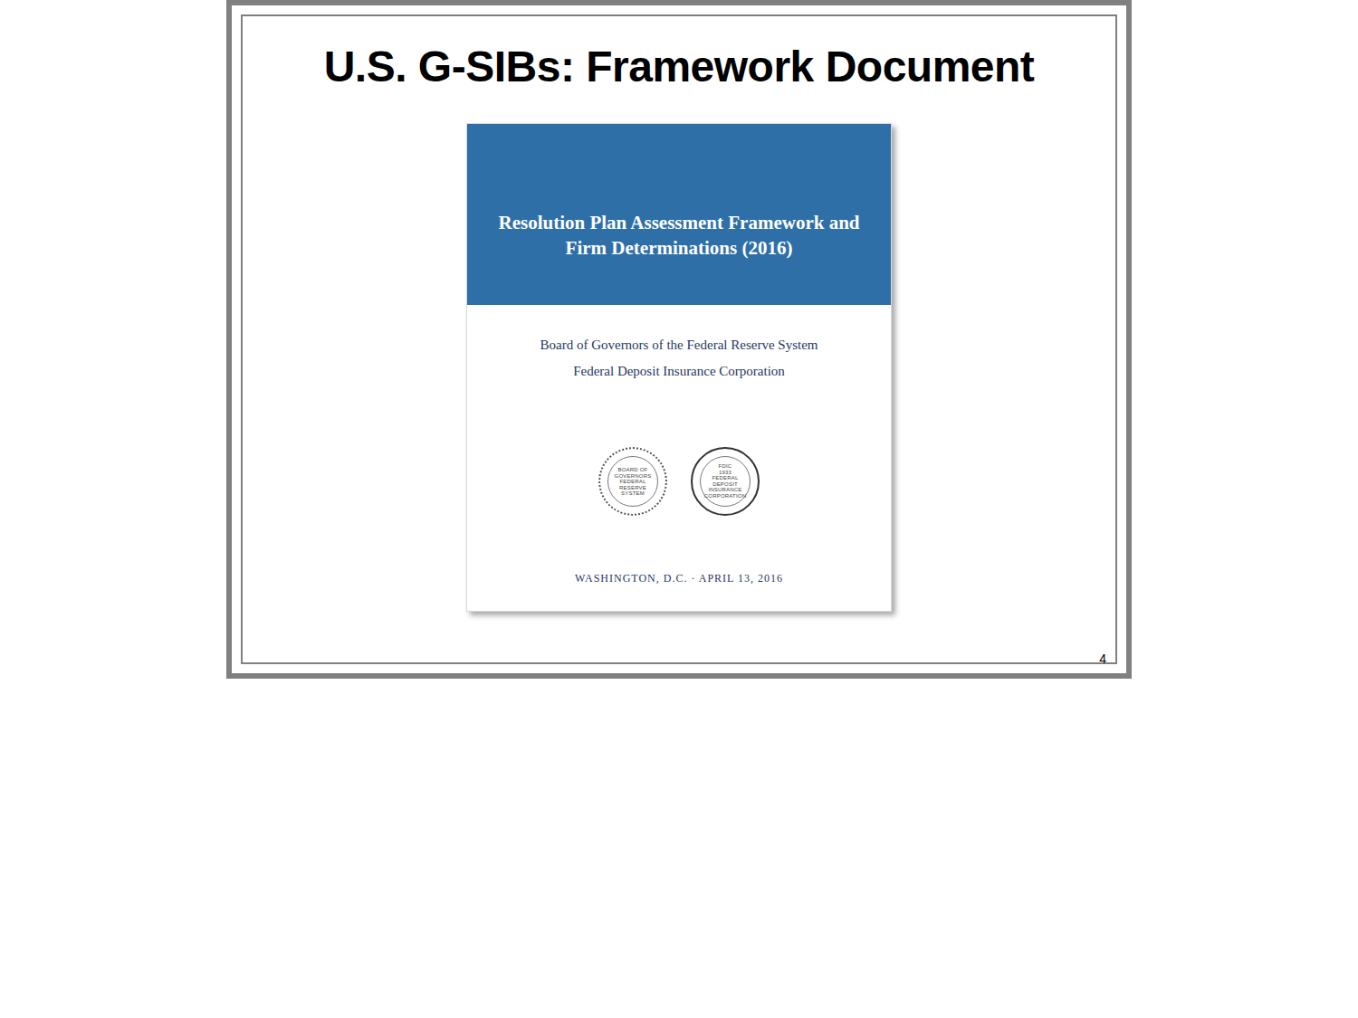U.S. G-SIBs: Framework Document
Resolution Plan Assessment Framework and
Firm Determinations (2016)
Board of Governors of the Federal Reserve System
Federal Deposit Insurance Corporation
BOARD OF GOVERNORS
FEDERAL RESERVE SYSTEM
FDIC
1933
FEDERAL DEPOSIT INSURANCE CORPORATION
WASHINGTON, D.C. · APRIL 13, 2016
4